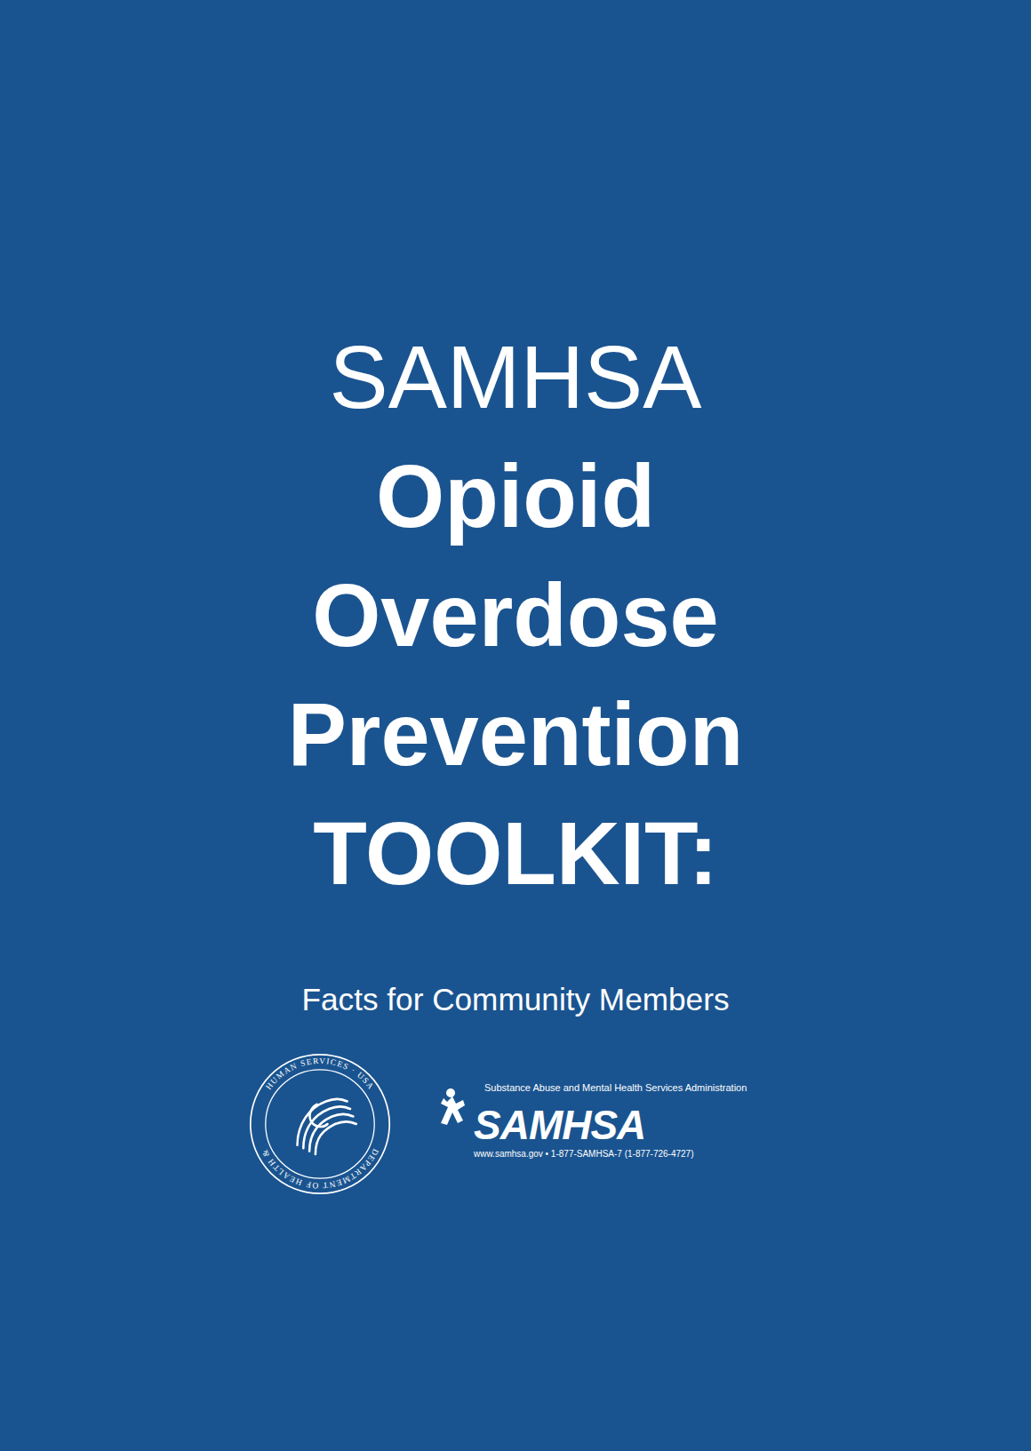SAMHSA Opioid Overdose Prevention TOOLKIT:
Facts for Community Members
HUMAN SERVICES · USA DEPARTMENT OF HEALTH &
Substance Abuse and Mental Health Services Administration SAMHSA www.samhsa.gov • 1-877-SAMHSA-7 (1-877-726-4727)